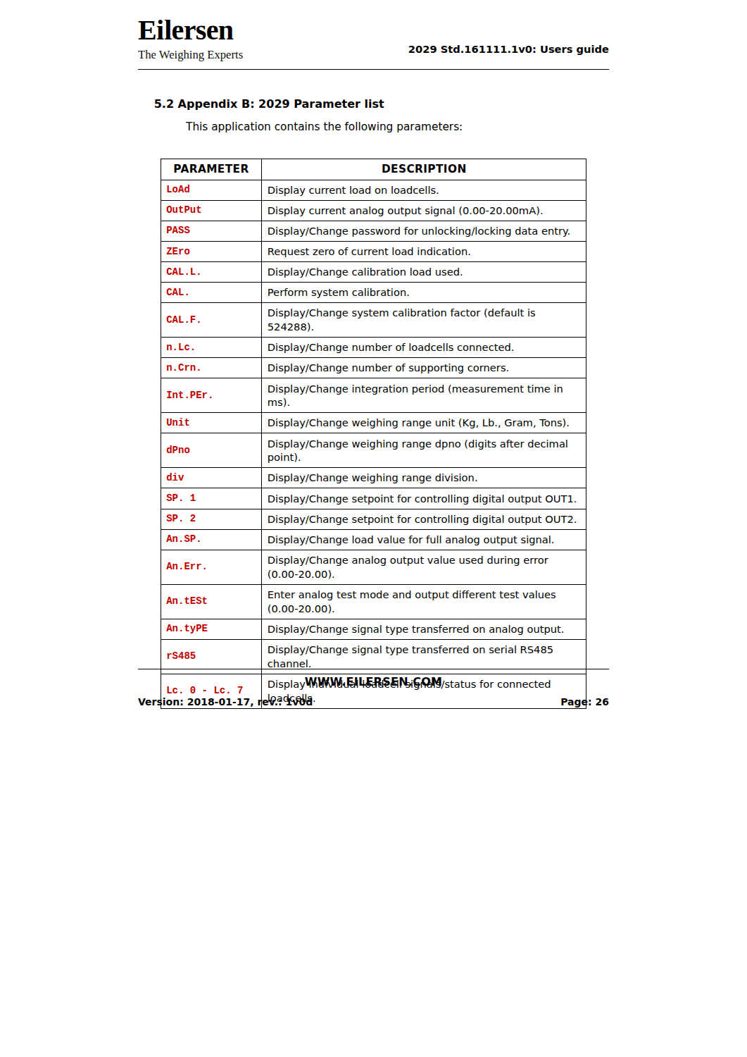Eilersen
The Weighing Experts
2029 Std.161111.1v0: Users guide
5.2 Appendix B: 2029 Parameter list
This application contains the following parameters:
| PARAMETER | DESCRIPTION |
| --- | --- |
| LoAd | Display current load on loadcells. |
| OutPut | Display current analog output signal (0.00-20.00mA). |
| PASS | Display/Change password for unlocking/locking data entry. |
| ZEro | Request zero of current load indication. |
| CAL.L. | Display/Change calibration load used. |
| CAL. | Perform system calibration. |
| CAL.F. | Display/Change system calibration factor (default is 524288). |
| n.Lc. | Display/Change number of loadcells connected. |
| n.Crn. | Display/Change number of supporting corners. |
| Int.PEr. | Display/Change integration period (measurement time in ms). |
| Unit | Display/Change weighing range unit (Kg, Lb., Gram, Tons). |
| dPno | Display/Change weighing range dpno (digits after decimal point). |
| div | Display/Change weighing range division. |
| SP. 1 | Display/Change setpoint for controlling digital output OUT1. |
| SP. 2 | Display/Change setpoint for controlling digital output OUT2. |
| An.SP. | Display/Change load value for full analog output signal. |
| An.Err. | Display/Change analog output value used during error (0.00-20.00). |
| An.tESt | Enter analog test mode and output different test values (0.00-20.00). |
| An.tyPE | Display/Change signal type transferred on analog output. |
| rS485 | Display/Change signal type transferred on serial RS485 channel. |
| Lc. 0 - Lc. 7 | Display individual loadcell signals/status for connected loadcells. |
WWW.EILERSEN.COM
Version: 2018-01-17, rev.: 1v0d Page: 26